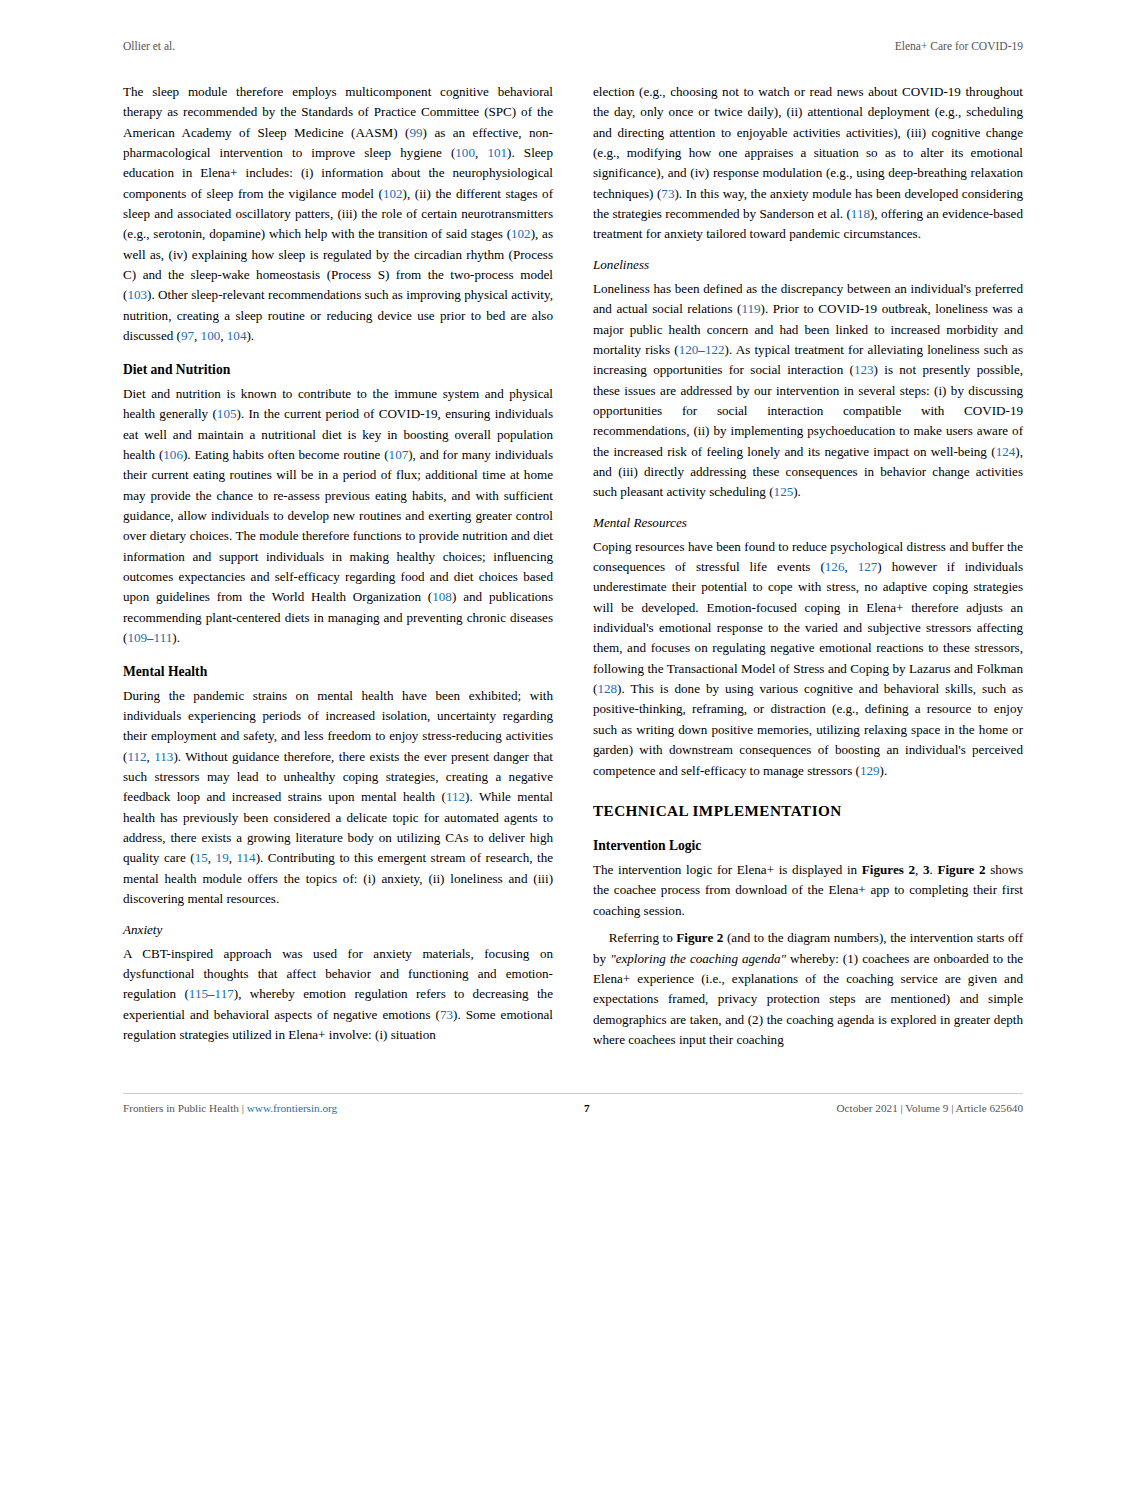Ollier et al.
Elena+ Care for COVID-19
The sleep module therefore employs multicomponent cognitive behavioral therapy as recommended by the Standards of Practice Committee (SPC) of the American Academy of Sleep Medicine (AASM) (99) as an effective, non-pharmacological intervention to improve sleep hygiene (100, 101). Sleep education in Elena+ includes: (i) information about the neurophysiological components of sleep from the vigilance model (102), (ii) the different stages of sleep and associated oscillatory patters, (iii) the role of certain neurotransmitters (e.g., serotonin, dopamine) which help with the transition of said stages (102), as well as, (iv) explaining how sleep is regulated by the circadian rhythm (Process C) and the sleep-wake homeostasis (Process S) from the two-process model (103). Other sleep-relevant recommendations such as improving physical activity, nutrition, creating a sleep routine or reducing device use prior to bed are also discussed (97, 100, 104).
Diet and Nutrition
Diet and nutrition is known to contribute to the immune system and physical health generally (105). In the current period of COVID-19, ensuring individuals eat well and maintain a nutritional diet is key in boosting overall population health (106). Eating habits often become routine (107), and for many individuals their current eating routines will be in a period of flux; additional time at home may provide the chance to re-assess previous eating habits, and with sufficient guidance, allow individuals to develop new routines and exerting greater control over dietary choices. The module therefore functions to provide nutrition and diet information and support individuals in making healthy choices; influencing outcomes expectancies and self-efficacy regarding food and diet choices based upon guidelines from the World Health Organization (108) and publications recommending plant-centered diets in managing and preventing chronic diseases (109–111).
Mental Health
During the pandemic strains on mental health have been exhibited; with individuals experiencing periods of increased isolation, uncertainty regarding their employment and safety, and less freedom to enjoy stress-reducing activities (112, 113). Without guidance therefore, there exists the ever present danger that such stressors may lead to unhealthy coping strategies, creating a negative feedback loop and increased strains upon mental health (112). While mental health has previously been considered a delicate topic for automated agents to address, there exists a growing literature body on utilizing CAs to deliver high quality care (15, 19, 114). Contributing to this emergent stream of research, the mental health module offers the topics of: (i) anxiety, (ii) loneliness and (iii) discovering mental resources.
Anxiety
A CBT-inspired approach was used for anxiety materials, focusing on dysfunctional thoughts that affect behavior and functioning and emotion-regulation (115–117), whereby emotion regulation refers to decreasing the experiential and behavioral aspects of negative emotions (73). Some emotional regulation strategies utilized in Elena+ involve: (i) situation
election (e.g., choosing not to watch or read news about COVID-19 throughout the day, only once or twice daily), (ii) attentional deployment (e.g., scheduling and directing attention to enjoyable activities activities), (iii) cognitive change (e.g., modifying how one appraises a situation so as to alter its emotional significance), and (iv) response modulation (e.g., using deep-breathing relaxation techniques) (73). In this way, the anxiety module has been developed considering the strategies recommended by Sanderson et al. (118), offering an evidence-based treatment for anxiety tailored toward pandemic circumstances.
Loneliness
Loneliness has been defined as the discrepancy between an individual's preferred and actual social relations (119). Prior to COVID-19 outbreak, loneliness was a major public health concern and had been linked to increased morbidity and mortality risks (120–122). As typical treatment for alleviating loneliness such as increasing opportunities for social interaction (123) is not presently possible, these issues are addressed by our intervention in several steps: (i) by discussing opportunities for social interaction compatible with COVID-19 recommendations, (ii) by implementing psychoeducation to make users aware of the increased risk of feeling lonely and its negative impact on well-being (124), and (iii) directly addressing these consequences in behavior change activities such pleasant activity scheduling (125).
Mental Resources
Coping resources have been found to reduce psychological distress and buffer the consequences of stressful life events (126, 127) however if individuals underestimate their potential to cope with stress, no adaptive coping strategies will be developed. Emotion-focused coping in Elena+ therefore adjusts an individual's emotional response to the varied and subjective stressors affecting them, and focuses on regulating negative emotional reactions to these stressors, following the Transactional Model of Stress and Coping by Lazarus and Folkman (128). This is done by using various cognitive and behavioral skills, such as positive-thinking, reframing, or distraction (e.g., defining a resource to enjoy such as writing down positive memories, utilizing relaxing space in the home or garden) with downstream consequences of boosting an individual's perceived competence and self-efficacy to manage stressors (129).
TECHNICAL IMPLEMENTATION
Intervention Logic
The intervention logic for Elena+ is displayed in Figures 2, 3. Figure 2 shows the coachee process from download of the Elena+ app to completing their first coaching session.
Referring to Figure 2 (and to the diagram numbers), the intervention starts off by "exploring the coaching agenda" whereby: (1) coachees are onboarded to the Elena+ experience (i.e., explanations of the coaching service are given and expectations framed, privacy protection steps are mentioned) and simple demographics are taken, and (2) the coaching agenda is explored in greater depth where coachees input their coaching
Frontiers in Public Health | www.frontiersin.org
7
October 2021 | Volume 9 | Article 625640